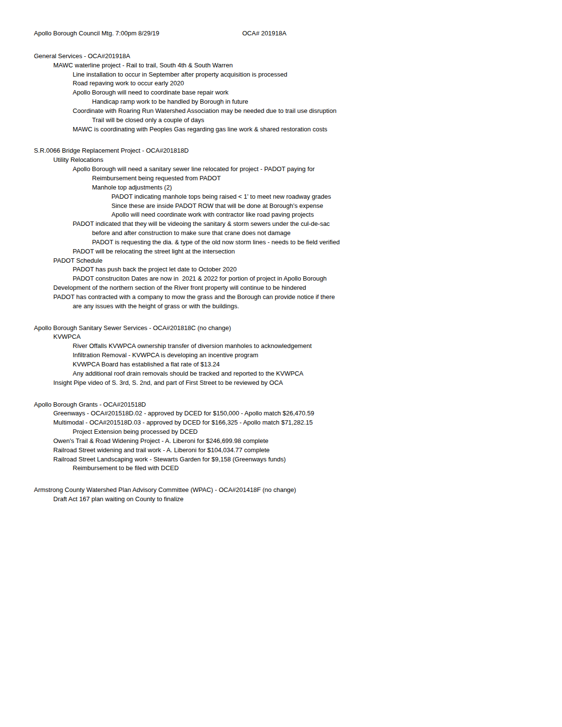Apollo Borough Council Mtg. 7:00pm 8/29/19
OCA# 201918A
General Services - OCA#201918A
MAWC waterline project - Rail to trail, South 4th & South Warren
Line installation to occur in September after property acquisition is processed
Road repaving work to occur early 2020
Apollo Borough will need to coordinate base repair work
Handicap ramp work to be handled by Borough in future
Coordinate with Roaring Run Watershed Association may be needed due to trail use disruption
Trail will be closed only a couple of days
MAWC is coordinating with Peoples Gas regarding gas line work & shared restoration costs
S.R.0066 Bridge Replacement Project - OCA#201818D
Utility Relocations
Apollo Borough will need a sanitary sewer line relocated for project - PADOT paying for
Reimbursement being requested from PADOT
Manhole top adjustments (2)
PADOT indicating manhole tops being raised < 1' to meet new roadway grades
Since these are inside PADOT ROW that will be done at Borough's expense
Apollo will need coordinate work with contractor like road paving projects
PADOT indicated that they will be videoing the sanitary & storm sewers under the cul-de-sac
before and after construction to make sure that crane does not damage
PADOT is requesting the dia. & type of the old now storm lines - needs to be field verified
PADOT will be relocating the street light at the intersection
PADOT Schedule
PADOT has push back the project let date to October 2020
PADOT construciton Dates are now in 2021 & 2022 for portion of project in Apollo Borough
Development of the northern section of the River front property will continue to be hindered
PADOT has contracted with a company to mow the grass and the Borough can provide notice if there
are any issues with the height of grass or with the buildings.
Apollo Borough Sanitary Sewer Services - OCA#201818C (no change)
KVWPCA
River Offalls KVWPCA ownership transfer of diversion manholes to acknowledgement
Infiltration Removal - KVWPCA is developing an incentive program
KVWPCA Board has established a flat rate of $13.24
Any additional roof drain removals should be tracked and reported to the KVWPCA
Insight Pipe video of S. 3rd, S. 2nd, and part of First Street to be reviewed by OCA
Apollo Borough Grants - OCA#201518D
Greenways - OCA#201518D.02 - approved by DCED for $150,000 - Apollo match $26,470.59
Multimodal - OCA#201518D.03 - approved by DCED for $166,325 - Apollo match $71,282.15
Project Extension being processed by DCED
Owen's Trail & Road Widening Project - A. Liberoni for $246,699.98 complete
Railroad Street widening and trail work - A. Liberoni for $104,034.77 complete
Railroad Street Landscaping work - Stewarts Garden for $9,158 (Greenways funds)
Reimbursement to be filed with DCED
Armstrong County Watershed Plan Advisory Committee (WPAC) - OCA#201418F (no change)
Draft Act 167 plan waiting on County to finalize